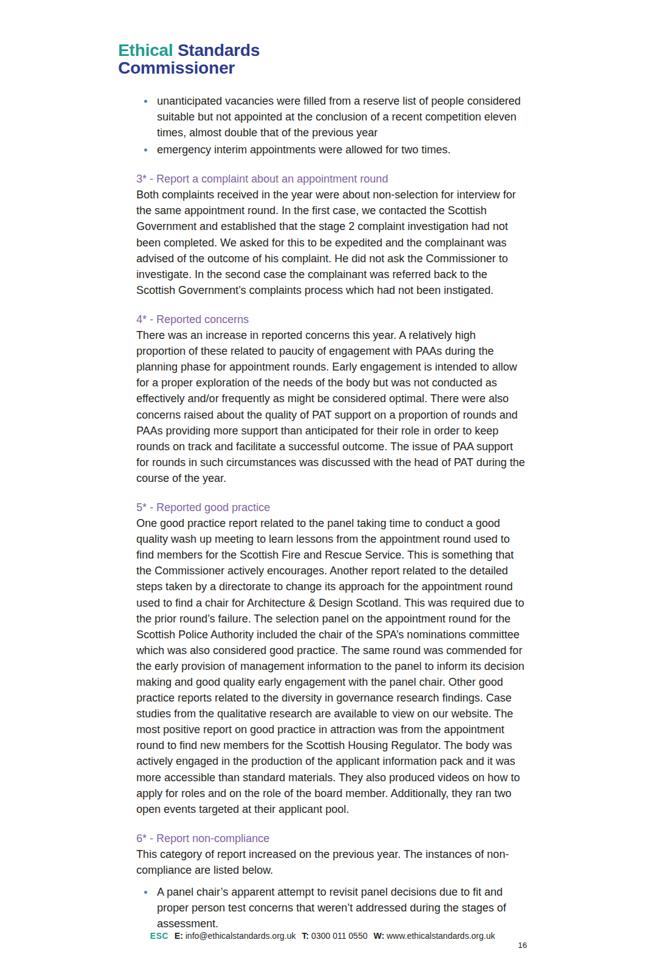Ethical Standards
Commissioner
unanticipated vacancies were filled from a reserve list of people considered suitable but not appointed at the conclusion of a recent competition eleven times, almost double that of the previous year
emergency interim appointments were allowed for two times.
3* - Report a complaint about an appointment round
Both complaints received in the year were about non-selection for interview for the same appointment round. In the first case, we contacted the Scottish Government and established that the stage 2 complaint investigation had not been completed. We asked for this to be expedited and the complainant was advised of the outcome of his complaint. He did not ask the Commissioner to investigate. In the second case the complainant was referred back to the Scottish Government’s complaints process which had not been instigated.
4* - Reported concerns
There was an increase in reported concerns this year. A relatively high proportion of these related to paucity of engagement with PAAs during the planning phase for appointment rounds. Early engagement is intended to allow for a proper exploration of the needs of the body but was not conducted as effectively and/or frequently as might be considered optimal. There were also concerns raised about the quality of PAT support on a proportion of rounds and PAAs providing more support than anticipated for their role in order to keep rounds on track and facilitate a successful outcome. The issue of PAA support for rounds in such circumstances was discussed with the head of PAT during the course of the year.
5* - Reported good practice
One good practice report related to the panel taking time to conduct a good quality wash up meeting to learn lessons from the appointment round used to find members for the Scottish Fire and Rescue Service. This is something that the Commissioner actively encourages. Another report related to the detailed steps taken by a directorate to change its approach for the appointment round used to find a chair for Architecture & Design Scotland. This was required due to the prior round’s failure. The selection panel on the appointment round for the Scottish Police Authority included the chair of the SPA’s nominations committee which was also considered good practice. The same round was commended for the early provision of management information to the panel to inform its decision making and good quality early engagement with the panel chair. Other good practice reports related to the diversity in governance research findings. Case studies from the qualitative research are available to view on our website. The most positive report on good practice in attraction was from the appointment round to find new members for the Scottish Housing Regulator. The body was actively engaged in the production of the applicant information pack and it was more accessible than standard materials. They also produced videos on how to apply for roles and on the role of the board member. Additionally, they ran two open events targeted at their applicant pool.
6* - Report non-compliance
This category of report increased on the previous year. The instances of non-compliance are listed below.
A panel chair’s apparent attempt to revisit panel decisions due to fit and proper person test concerns that weren’t addressed during the stages of assessment.
ESC E: info@ethicalstandards.org.uk T: 0300 011 0550 W: www.ethicalstandards.org.uk
16